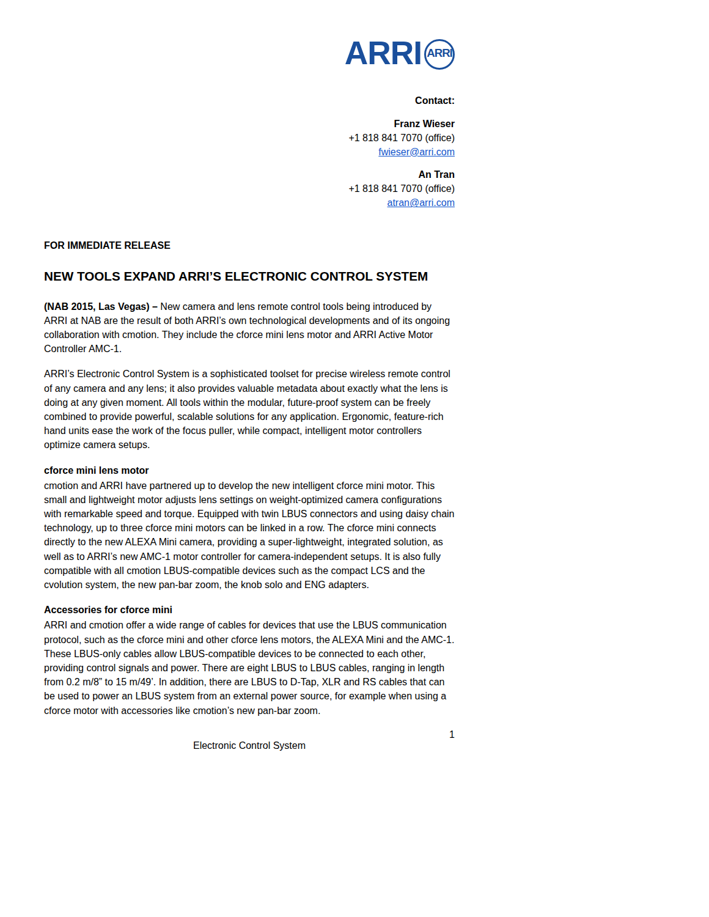ARRIARRI
Contact:
Franz Wieser
+1 818 841 7070 (office)
fwieser@arri.com
An Tran
+1 818 841 7070 (office)
atran@arri.com
FOR IMMEDIATE RELEASE
NEW TOOLS EXPAND ARRI’S ELECTRONIC CONTROL SYSTEM
(NAB 2015, Las Vegas) – New camera and lens remote control tools being introduced by ARRI at NAB are the result of both ARRI’s own technological developments and of its ongoing collaboration with cmotion. They include the cforce mini lens motor and ARRI Active Motor Controller AMC-1.
ARRI’s Electronic Control System is a sophisticated toolset for precise wireless remote control of any camera and any lens; it also provides valuable metadata about exactly what the lens is doing at any given moment. All tools within the modular, future-proof system can be freely combined to provide powerful, scalable solutions for any application. Ergonomic, feature-rich hand units ease the work of the focus puller, while compact, intelligent motor controllers optimize camera setups.
cforce mini lens motor
cmotion and ARRI have partnered up to develop the new intelligent cforce mini motor. This small and lightweight motor adjusts lens settings on weight-optimized camera configurations with remarkable speed and torque. Equipped with twin LBUS connectors and using daisy chain technology, up to three cforce mini motors can be linked in a row. The cforce mini connects directly to the new ALEXA Mini camera, providing a super-lightweight, integrated solution, as well as to ARRI’s new AMC-1 motor controller for camera-independent setups. It is also fully compatible with all cmotion LBUS-compatible devices such as the compact LCS and the cvolution system, the new pan-bar zoom, the knob solo and ENG adapters.
Accessories for cforce mini
ARRI and cmotion offer a wide range of cables for devices that use the LBUS communication protocol, such as the cforce mini and other cforce lens motors, the ALEXA Mini and the AMC-1. These LBUS-only cables allow LBUS-compatible devices to be connected to each other, providing control signals and power. There are eight LBUS to LBUS cables, ranging in length from 0.2 m/8” to 15 m/49’. In addition, there are LBUS to D-Tap, XLR and RS cables that can be used to power an LBUS system from an external power source, for example when using a cforce motor with accessories like cmotion’s new pan-bar zoom.
1
Electronic Control System